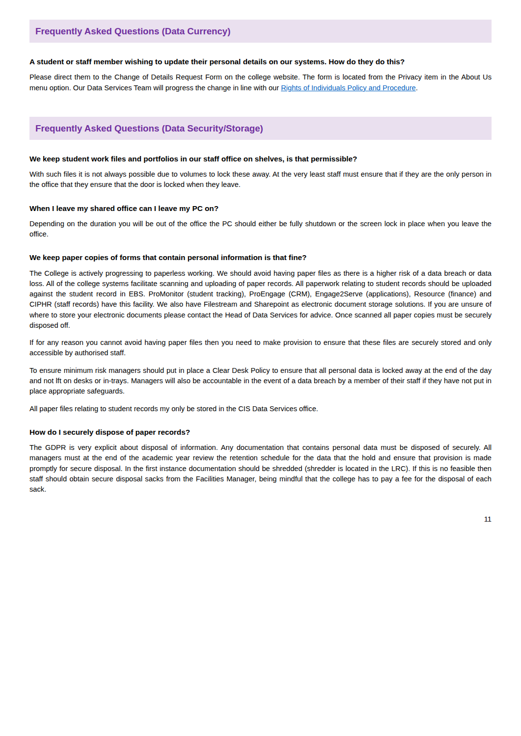Frequently Asked Questions (Data Currency)
A student or staff member wishing to update their personal details on our systems. How do they do this?
Please direct them to the Change of Details Request Form on the college website. The form is located from the Privacy item in the About Us menu option. Our Data Services Team will progress the change in line with our Rights of Individuals Policy and Procedure.
Frequently Asked Questions (Data Security/Storage)
We keep student work files and portfolios in our staff office on shelves, is that permissible?
With such files it is not always possible due to volumes to lock these away. At the very least staff must ensure that if they are the only person in the office that they ensure that the door is locked when they leave.
When I leave my shared office can I leave my PC on?
Depending on the duration you will be out of the office the PC should either be fully shutdown or the screen lock in place when you leave the office.
We keep paper copies of forms that contain personal information is that fine?
The College is actively progressing to paperless working. We should avoid having paper files as there is a higher risk of a data breach or data loss. All of the college systems facilitate scanning and uploading of paper records. All paperwork relating to student records should be uploaded against the student record in EBS. ProMonitor (student tracking), ProEngage (CRM), Engage2Serve (applications), Resource (finance) and CIPHR (staff records) have this facility. We also have Filestream and Sharepoint as electronic document storage solutions. If you are unsure of where to store your electronic documents please contact the Head of Data Services for advice. Once scanned all paper copies must be securely disposed off.
If for any reason you cannot avoid having paper files then you need to make provision to ensure that these files are securely stored and only accessible by authorised staff.
To ensure minimum risk managers should put in place a Clear Desk Policy to ensure that all personal data is locked away at the end of the day and not lft on desks or in-trays. Managers will also be accountable in the event of a data breach by a member of their staff if they have not put in place appropriate safeguards.
All paper files relating to student records my only be stored in the CIS Data Services office.
How do I securely dispose of paper records?
The GDPR is very explicit about disposal of information. Any documentation that contains personal data must be disposed of securely. All managers must at the end of the academic year review the retention schedule for the data that the hold and ensure that provision is made promptly for secure disposal. In the first instance documentation should be shredded (shredder is located in the LRC). If this is no feasible then staff should obtain secure disposal sacks from the Facilities Manager, being mindful that the college has to pay a fee for the disposal of each sack.
11